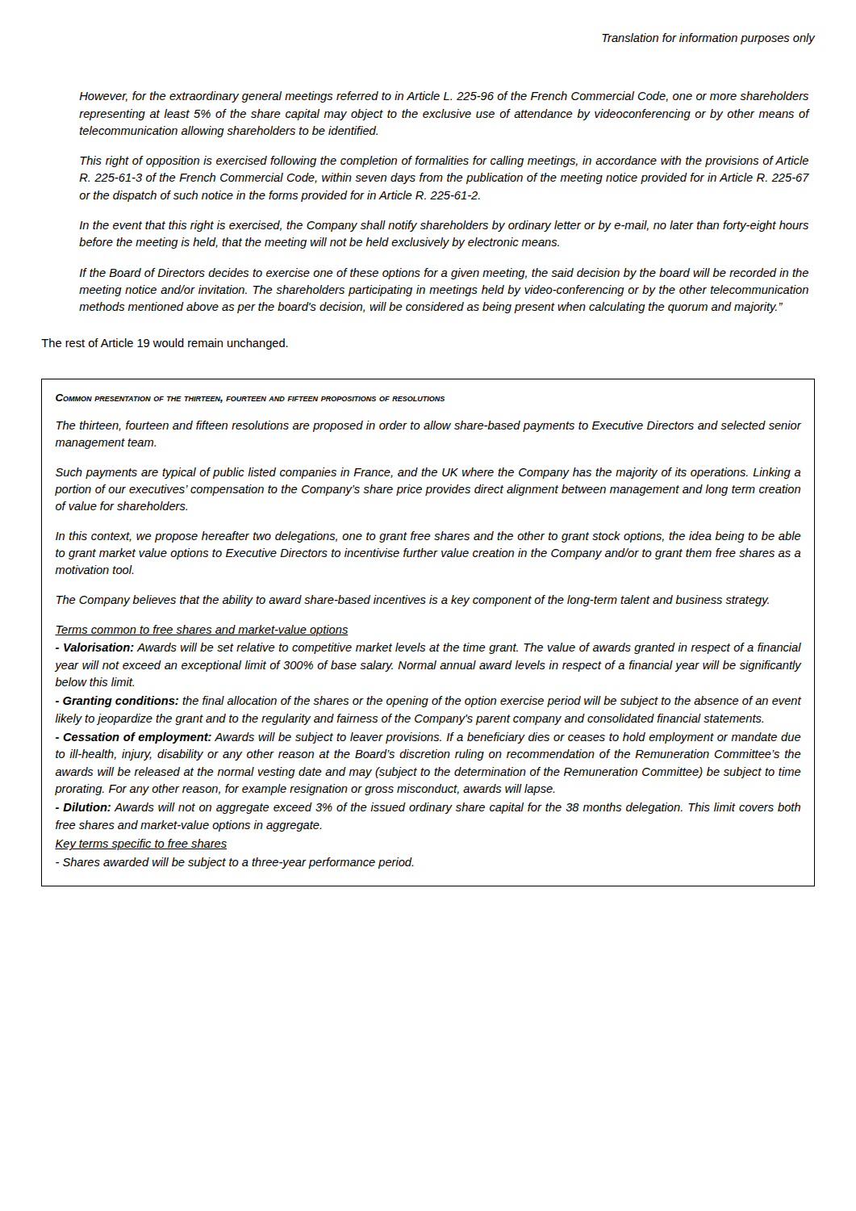Translation for information purposes only
However, for the extraordinary general meetings referred to in Article L. 225-96 of the French Commercial Code, one or more shareholders representing at least 5% of the share capital may object to the exclusive use of attendance by videoconferencing or by other means of telecommunication allowing shareholders to be identified.
This right of opposition is exercised following the completion of formalities for calling meetings, in accordance with the provisions of Article R. 225-61-3 of the French Commercial Code, within seven days from the publication of the meeting notice provided for in Article R. 225-67 or the dispatch of such notice in the forms provided for in Article R. 225-61-2.
In the event that this right is exercised, the Company shall notify shareholders by ordinary letter or by e-mail, no later than forty-eight hours before the meeting is held, that the meeting will not be held exclusively by electronic means.
If the Board of Directors decides to exercise one of these options for a given meeting, the said decision by the board will be recorded in the meeting notice and/or invitation. The shareholders participating in meetings held by video-conferencing or by the other telecommunication methods mentioned above as per the board's decision, will be considered as being present when calculating the quorum and majority.”
The rest of Article 19 would remain unchanged.
Common presentation of the thirteen, fourteen and fifteen propositions of resolutions
The thirteen, fourteen and fifteen resolutions are proposed in order to allow share-based payments to Executive Directors and selected senior management team.
Such payments are typical of public listed companies in France, and the UK where the Company has the majority of its operations. Linking a portion of our executives’ compensation to the Company’s share price provides direct alignment between management and long term creation of value for shareholders.
In this context, we propose hereafter two delegations, one to grant free shares and the other to grant stock options, the idea being to be able to grant market value options to Executive Directors to incentivise further value creation in the Company and/or to grant them free shares as a motivation tool.
The Company believes that the ability to award share-based incentives is a key component of the long-term talent and business strategy.
Terms common to free shares and market-value options
- Valorisation: Awards will be set relative to competitive market levels at the time grant. The value of awards granted in respect of a financial year will not exceed an exceptional limit of 300% of base salary. Normal annual award levels in respect of a financial year will be significantly below this limit.
- Granting conditions: the final allocation of the shares or the opening of the option exercise period will be subject to the absence of an event likely to jeopardize the grant and to the regularity and fairness of the Company's parent company and consolidated financial statements.
- Cessation of employment: Awards will be subject to leaver provisions. If a beneficiary dies or ceases to hold employment or mandate due to ill-health, injury, disability or any other reason at the Board’s discretion ruling on recommendation of the Remuneration Committee’s the awards will be released at the normal vesting date and may (subject to the determination of the Remuneration Committee) be subject to time prorating. For any other reason, for example resignation or gross misconduct, awards will lapse.
- Dilution: Awards will not on aggregate exceed 3% of the issued ordinary share capital for the 38 months delegation. This limit covers both free shares and market-value options in aggregate.
Key terms specific to free shares
- Shares awarded will be subject to a three-year performance period.